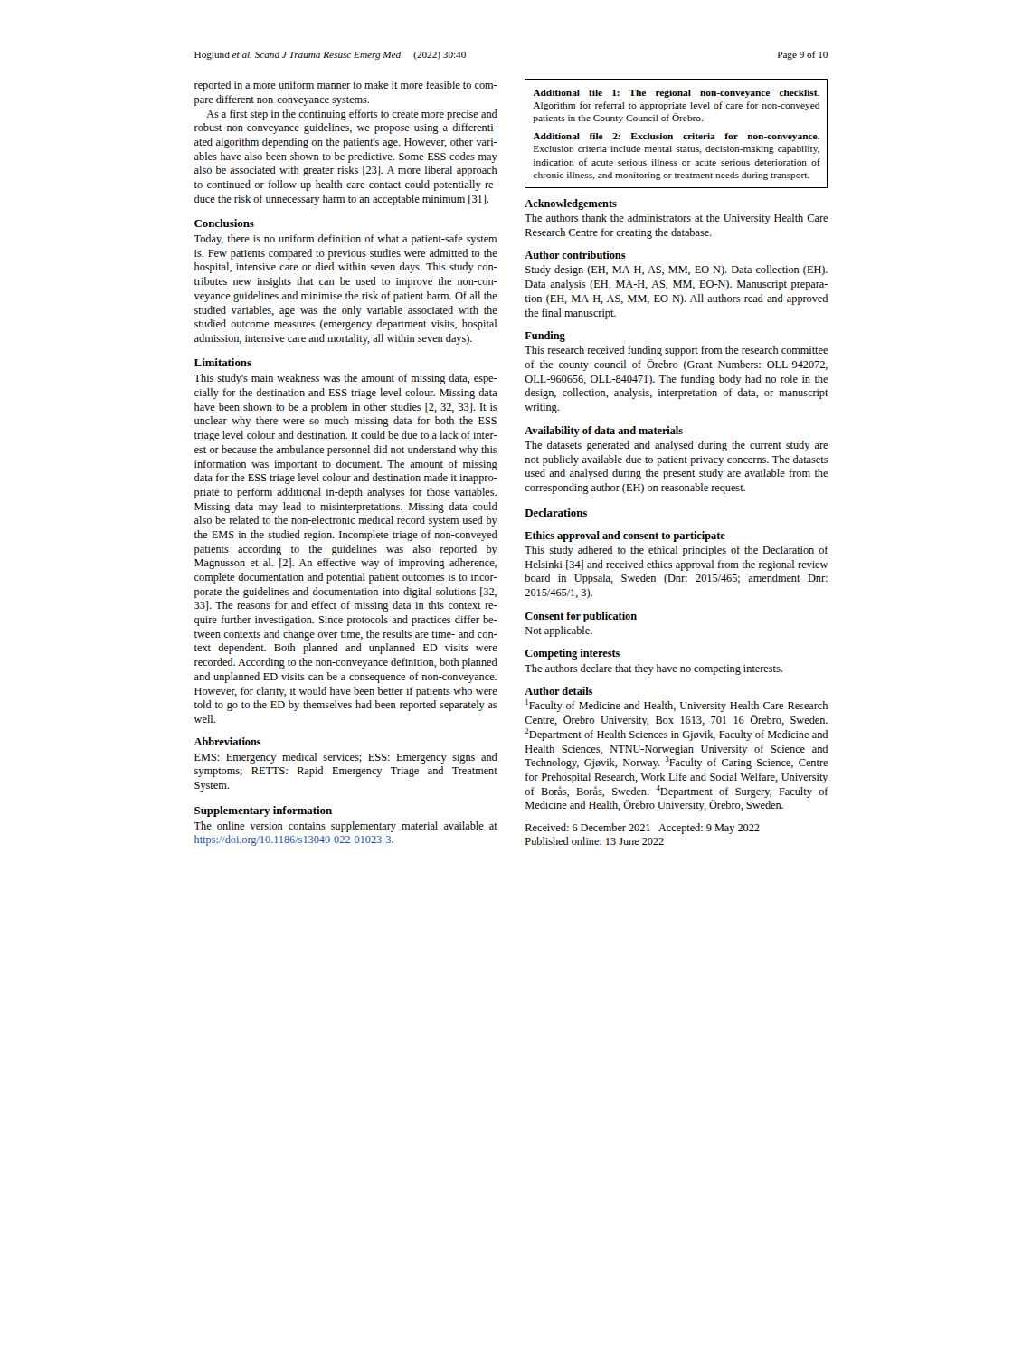Höglund et al. Scand J Trauma Resusc Emerg Med (2022) 30:40
Page 9 of 10
reported in a more uniform manner to make it more feasible to compare different non-conveyance systems.
As a first step in the continuing efforts to create more precise and robust non-conveyance guidelines, we propose using a differentiated algorithm depending on the patient's age. However, other variables have also been shown to be predictive. Some ESS codes may also be associated with greater risks [23]. A more liberal approach to continued or follow-up health care contact could potentially reduce the risk of unnecessary harm to an acceptable minimum [31].
Conclusions
Today, there is no uniform definition of what a patient-safe system is. Few patients compared to previous studies were admitted to the hospital, intensive care or died within seven days. This study contributes new insights that can be used to improve the non-conveyance guidelines and minimise the risk of patient harm. Of all the studied variables, age was the only variable associated with the studied outcome measures (emergency department visits, hospital admission, intensive care and mortality, all within seven days).
Limitations
This study's main weakness was the amount of missing data, especially for the destination and ESS triage level colour. Missing data have been shown to be a problem in other studies [2, 32, 33]. It is unclear why there were so much missing data for both the ESS triage level colour and destination. It could be due to a lack of interest or because the ambulance personnel did not understand why this information was important to document. The amount of missing data for the ESS triage level colour and destination made it inappropriate to perform additional in-depth analyses for those variables. Missing data may lead to misinterpretations. Missing data could also be related to the non-electronic medical record system used by the EMS in the studied region. Incomplete triage of non-conveyed patients according to the guidelines was also reported by Magnusson et al. [2]. An effective way of improving adherence, complete documentation and potential patient outcomes is to incorporate the guidelines and documentation into digital solutions [32, 33]. The reasons for and effect of missing data in this context require further investigation. Since protocols and practices differ between contexts and change over time, the results are time- and context dependent. Both planned and unplanned ED visits were recorded. According to the non-conveyance definition, both planned and unplanned ED visits can be a consequence of non-conveyance. However, for clarity, it would have been better if patients who were told to go to the ED by themselves had been reported separately as well.
Abbreviations
EMS: Emergency medical services; ESS: Emergency signs and symptoms; RETTS: Rapid Emergency Triage and Treatment System.
Supplementary information
The online version contains supplementary material available at https://doi.org/10.1186/s13049-022-01023-3.
Additional file 1: The regional non-conveyance checklist. Algorithm for referral to appropriate level of care for non-conveyed patients in the County Council of Örebro.
Additional file 2: Exclusion criteria for non-conveyance. Exclusion criteria include mental status, decision-making capability, indication of acute serious illness or acute serious deterioration of chronic illness, and monitoring or treatment needs during transport.
Acknowledgements
The authors thank the administrators at the University Health Care Research Centre for creating the database.
Author contributions
Study design (EH, MA-H, AS, MM, EO-N). Data collection (EH). Data analysis (EH, MA-H, AS, MM, EO-N). Manuscript preparation (EH, MA-H, AS, MM, EO-N). All authors read and approved the final manuscript.
Funding
This research received funding support from the research committee of the county council of Örebro (Grant Numbers: OLL-942072, OLL-960656, OLL-840471). The funding body had no role in the design, collection, analysis, interpretation of data, or manuscript writing.
Availability of data and materials
The datasets generated and analysed during the current study are not publicly available due to patient privacy concerns. The datasets used and analysed during the present study are available from the corresponding author (EH) on reasonable request.
Declarations
Ethics approval and consent to participate
This study adhered to the ethical principles of the Declaration of Helsinki [34] and received ethics approval from the regional review board in Uppsala, Sweden (Dnr: 2015/465; amendment Dnr: 2015/465/1, 3).
Consent for publication
Not applicable.
Competing interests
The authors declare that they have no competing interests.
Author details
1Faculty of Medicine and Health, University Health Care Research Centre, Örebro University, Box 1613, 701 16 Örebro, Sweden. 2Department of Health Sciences in Gjøvik, Faculty of Medicine and Health Sciences, NTNU-Norwegian University of Science and Technology, Gjøvik, Norway. 3Faculty of Caring Science, Centre for Prehospital Research, Work Life and Social Welfare, University of Borås, Borås, Sweden. 4Department of Surgery, Faculty of Medicine and Health, Örebro University, Örebro, Sweden.
Received: 6 December 2021 Accepted: 9 May 2022
Published online: 13 June 2022